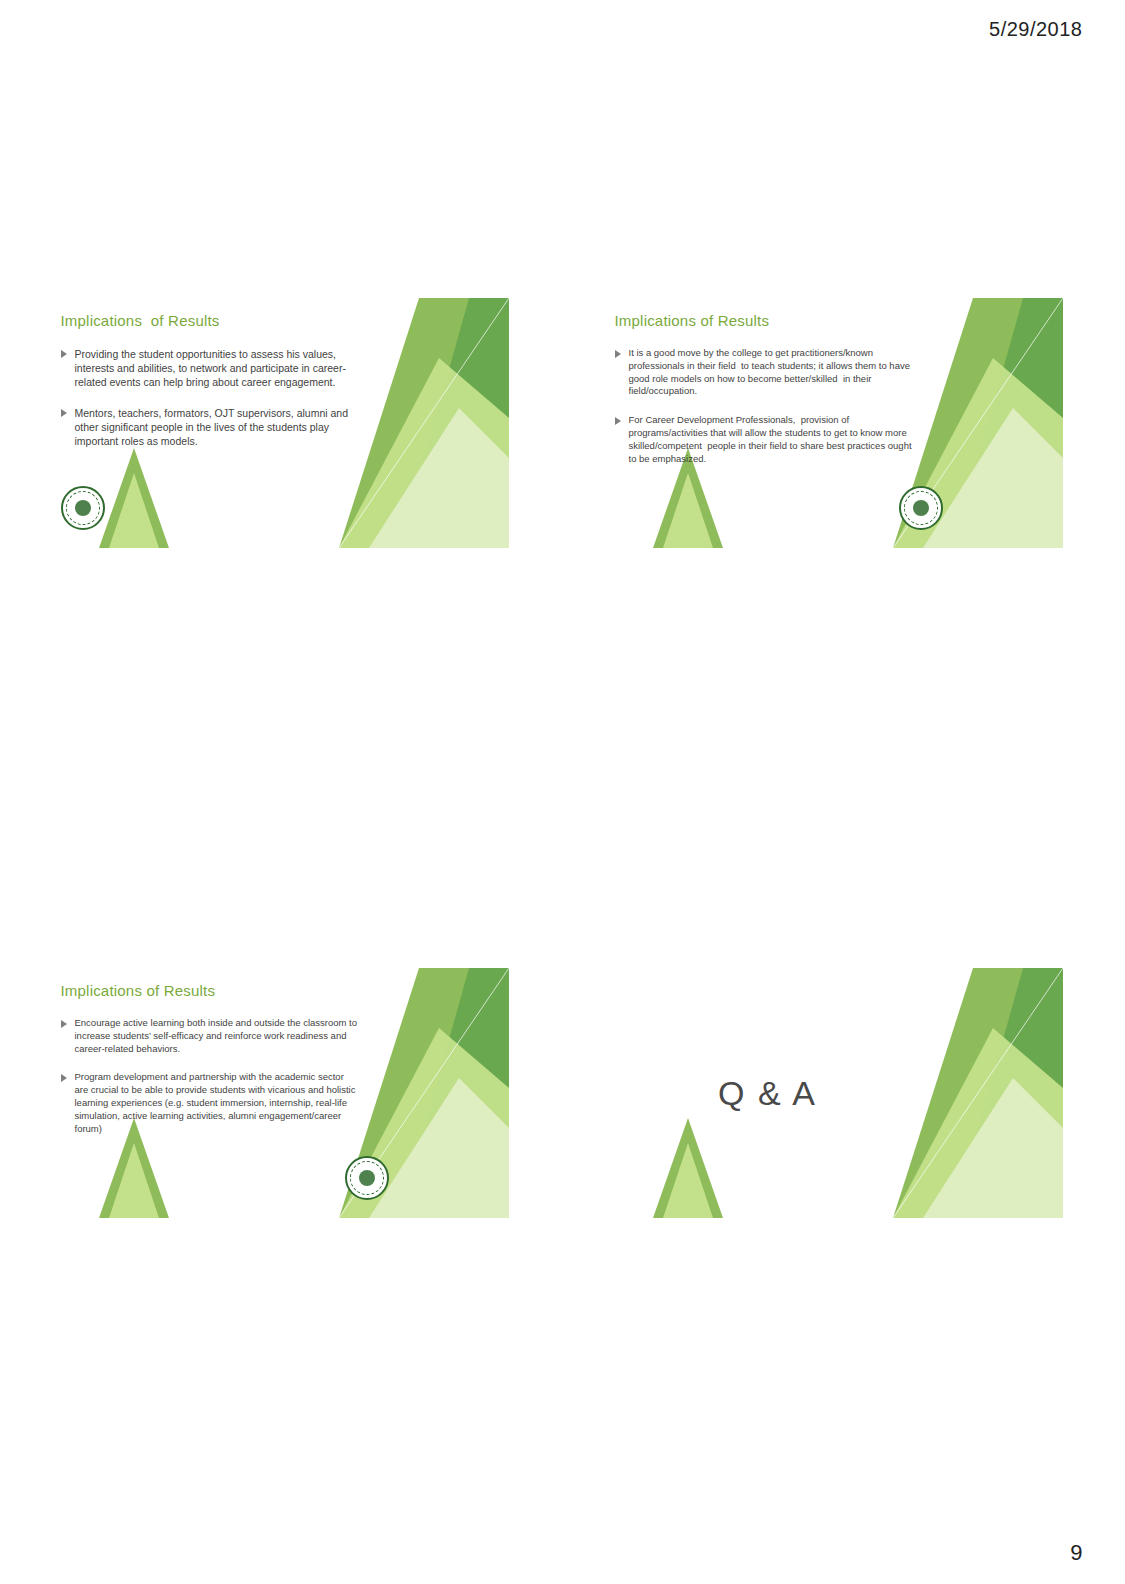5/29/2018
Implications of Results
Providing the student opportunities to assess his values, interests and abilities, to network and participate in career-related events can help bring about career engagement.
Mentors, teachers, formators, OJT supervisors, alumni and other significant people in the lives of the students play important roles as models.
Implications of Results
It is a good move by the college to get practitioners/known professionals in their field to teach students; it allows them to have good role models on how to become better/skilled in their field/occupation.
For Career Development Professionals, provision of programs/activities that will allow the students to get to know more skilled/competent people in their field to share best practices ought to be emphasized.
Implications of Results
Encourage active learning both inside and outside the classroom to increase students’ self-efficacy and reinforce work readiness and career-related behaviors.
Program development and partnership with the academic sector are crucial to be able to provide students with vicarious and holistic learning experiences (e.g. student immersion, internship, real-life simulation, active learning activities, alumni engagement/career forum)
Q & A
9